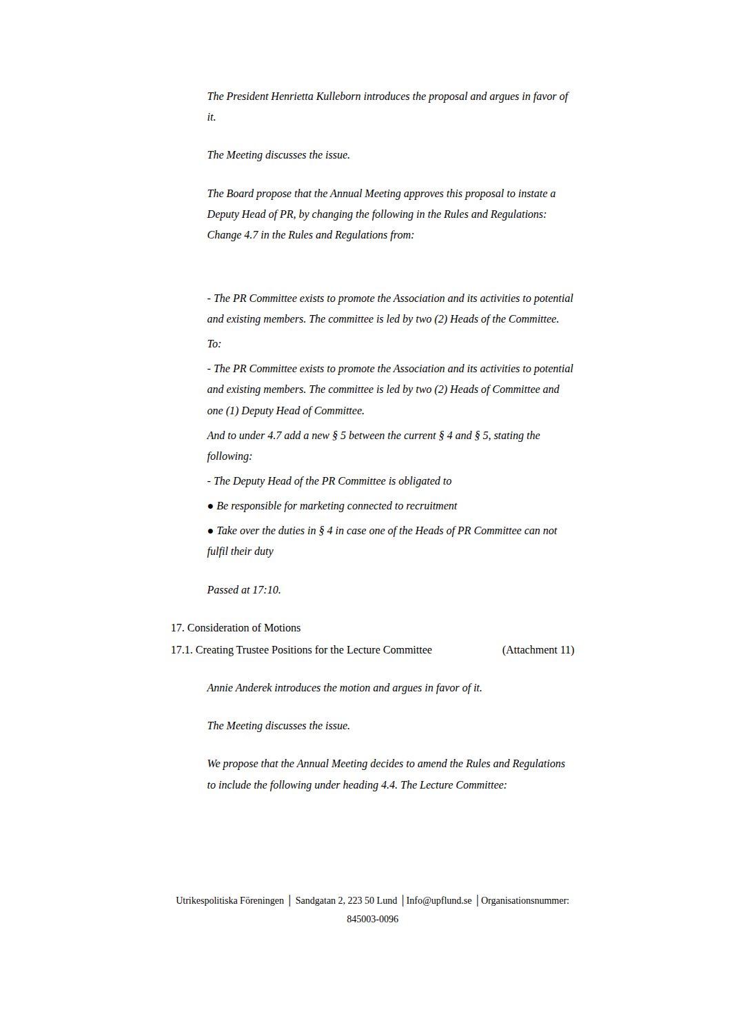The President Henrietta Kulleborn introduces the proposal and argues in favor of it.
The Meeting discusses the issue.
The Board propose that the Annual Meeting approves this proposal to instate a Deputy Head of PR, by changing the following in the Rules and Regulations: Change 4.7 in the Rules and Regulations from:
- The PR Committee exists to promote the Association and its activities to potential and existing members. The committee is led by two (2) Heads of the Committee.
To:
- The PR Committee exists to promote the Association and its activities to potential and existing members. The committee is led by two (2) Heads of Committee and one (1) Deputy Head of Committee.
And to under 4.7 add a new § 5 between the current § 4 and § 5, stating the following:
- The Deputy Head of the PR Committee is obligated to
● Be responsible for marketing connected to recruitment
● Take over the duties in § 4 in case one of the Heads of PR Committee can not fulfil their duty
Passed at 17:10.
17. Consideration of Motions
17.1. Creating Trustee Positions for the Lecture Committee (Attachment 11)
Annie Anderek introduces the motion and argues in favor of it.
The Meeting discusses the issue.
We propose that the Annual Meeting decides to amend the Rules and Regulations to include the following under heading 4.4. The Lecture Committee:
Utrikespolitiska Föreningen │ Sandgatan 2, 223 50 Lund │Info@upflund.se │Organisationsnummer: 845003-0096